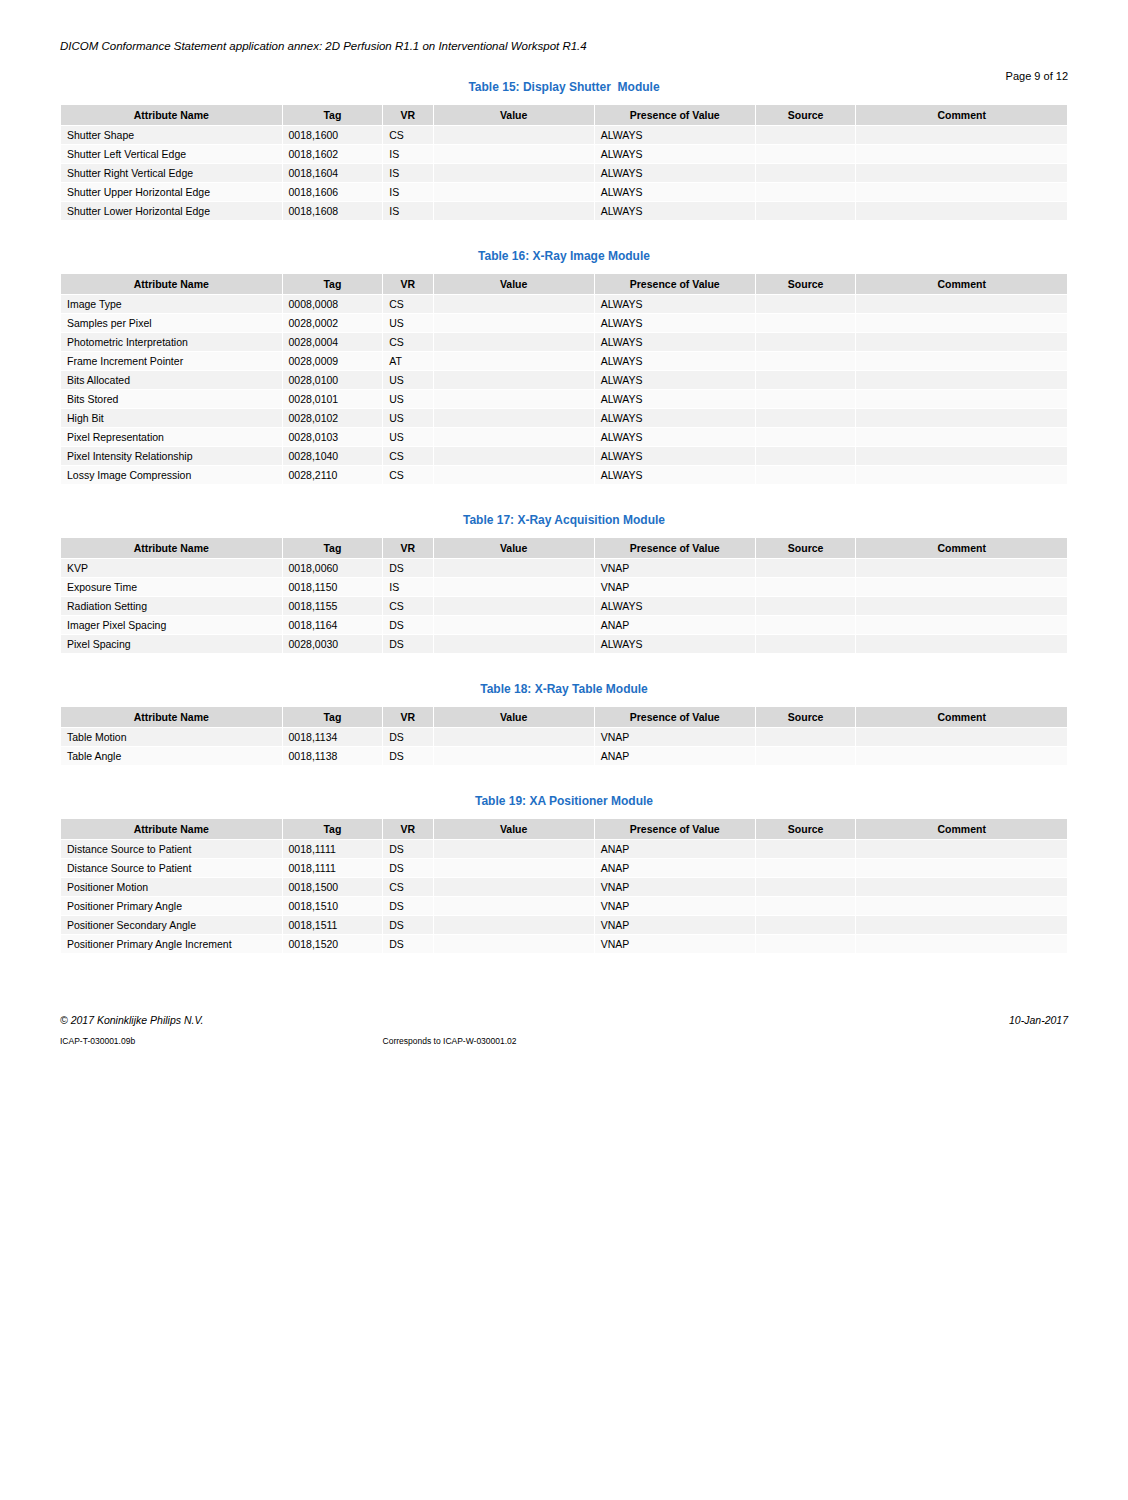DICOM Conformance Statement application annex: 2D Perfusion R1.1 on Interventional Workspot R1.4 Page 9 of 12
Table 15: Display Shutter Module
| Attribute Name | Tag | VR | Value | Presence of Value | Source | Comment |
| --- | --- | --- | --- | --- | --- | --- |
| Shutter Shape | 0018,1600 | CS | | ALWAYS | | |
| Shutter Left Vertical Edge | 0018,1602 | IS | | ALWAYS | | |
| Shutter Right Vertical Edge | 0018,1604 | IS | | ALWAYS | | |
| Shutter Upper Horizontal Edge | 0018,1606 | IS | | ALWAYS | | |
| Shutter Lower Horizontal Edge | 0018,1608 | IS | | ALWAYS | | |
Table 16: X-Ray Image Module
| Attribute Name | Tag | VR | Value | Presence of Value | Source | Comment |
| --- | --- | --- | --- | --- | --- | --- |
| Image Type | 0008,0008 | CS | | ALWAYS | | |
| Samples per Pixel | 0028,0002 | US | | ALWAYS | | |
| Photometric Interpretation | 0028,0004 | CS | | ALWAYS | | |
| Frame Increment Pointer | 0028,0009 | AT | | ALWAYS | | |
| Bits Allocated | 0028,0100 | US | | ALWAYS | | |
| Bits Stored | 0028,0101 | US | | ALWAYS | | |
| High Bit | 0028,0102 | US | | ALWAYS | | |
| Pixel Representation | 0028,0103 | US | | ALWAYS | | |
| Pixel Intensity Relationship | 0028,1040 | CS | | ALWAYS | | |
| Lossy Image Compression | 0028,2110 | CS | | ALWAYS | | |
Table 17: X-Ray Acquisition Module
| Attribute Name | Tag | VR | Value | Presence of Value | Source | Comment |
| --- | --- | --- | --- | --- | --- | --- |
| KVP | 0018,0060 | DS | | VNAP | | |
| Exposure Time | 0018,1150 | IS | | VNAP | | |
| Radiation Setting | 0018,1155 | CS | | ALWAYS | | |
| Imager Pixel Spacing | 0018,1164 | DS | | ANAP | | |
| Pixel Spacing | 0028,0030 | DS | | ALWAYS | | |
Table 18: X-Ray Table Module
| Attribute Name | Tag | VR | Value | Presence of Value | Source | Comment |
| --- | --- | --- | --- | --- | --- | --- |
| Table Motion | 0018,1134 | DS | | VNAP | | |
| Table Angle | 0018,1138 | DS | | ANAP | | |
Table 19: XA Positioner Module
| Attribute Name | Tag | VR | Value | Presence of Value | Source | Comment |
| --- | --- | --- | --- | --- | --- | --- |
| Distance Source to Patient | 0018,1111 | DS | | ANAP | | |
| Distance Source to Patient | 0018,1111 | DS | | ANAP | | |
| Positioner Motion | 0018,1500 | CS | | VNAP | | |
| Positioner Primary Angle | 0018,1510 | DS | | VNAP | | |
| Positioner Secondary Angle | 0018,1511 | DS | | VNAP | | |
| Positioner Primary Angle Increment | 0018,1520 | DS | | VNAP | | |
© 2017 Koninklijke Philips N.V. 10-Jan-2017
ICAP-T-030001.09b Corresponds to ICAP-W-030001.02